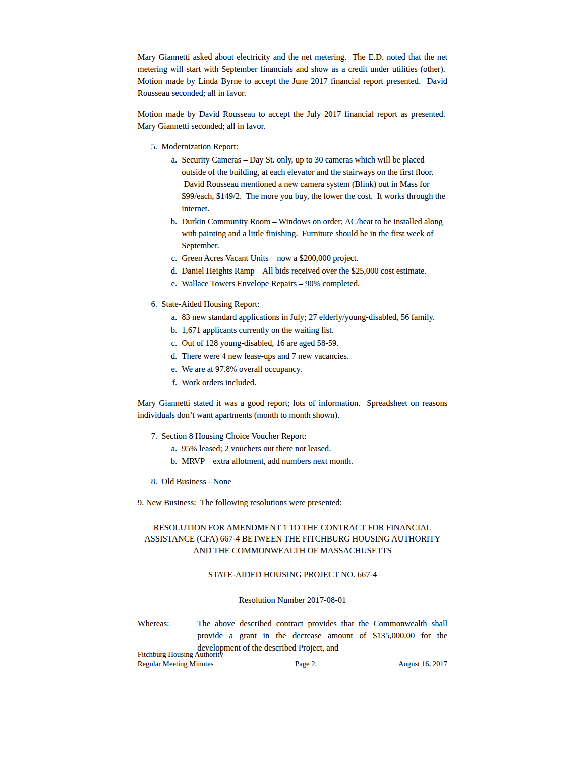Mary Giannetti asked about electricity and the net metering. The E.D. noted that the net metering will start with September financials and show as a credit under utilities (other). Motion made by Linda Byrne to accept the June 2017 financial report presented. David Rousseau seconded; all in favor.
Motion made by David Rousseau to accept the July 2017 financial report as presented. Mary Giannetti seconded; all in favor.
Modernization Report:
Security Cameras – Day St. only, up to 30 cameras which will be placed outside of the building, at each elevator and the stairways on the first floor.
David Rousseau mentioned a new camera system (Blink) out in Mass for $99/each, $149/2. The more you buy, the lower the cost. It works through the internet.
Durkin Community Room – Windows on order; AC/heat to be installed along with painting and a little finishing. Furniture should be in the first week of September.
Green Acres Vacant Units – now a $200,000 project.
Daniel Heights Ramp – All bids received over the $25,000 cost estimate.
Wallace Towers Envelope Repairs – 90% completed.
State-Aided Housing Report:
83 new standard applications in July; 27 elderly/young-disabled, 56 family.
1,671 applicants currently on the waiting list.
Out of 128 young-disabled, 16 are aged 58-59.
There were 4 new lease-ups and 7 new vacancies.
We are at 97.8% overall occupancy.
Work orders included.
Mary Giannetti stated it was a good report; lots of information. Spreadsheet on reasons individuals don’t want apartments (month to month shown).
Section 8 Housing Choice Voucher Report:
95% leased; 2 vouchers out there not leased.
MRVP – extra allotment, add numbers next month.
Old Business - None
9. New Business: The following resolutions were presented:
RESOLUTION FOR AMENDMENT 1 TO THE CONTRACT FOR FINANCIAL ASSISTANCE (CFA) 667-4 BETWEEN THE FITCHBURG HOUSING AUTHORITY AND THE COMMONWEALTH OF MASSACHUSETTS
STATE-AIDED HOUSING PROJECT NO. 667-4
Resolution Number 2017-08-01
Whereas:
The above described contract provides that the Commonwealth shall provide a grant in the decrease amount of $135,000.00 for the development of the described Project, and
Fitchburg Housing Authority
Regular Meeting Minutes
Page 2.
August 16, 2017